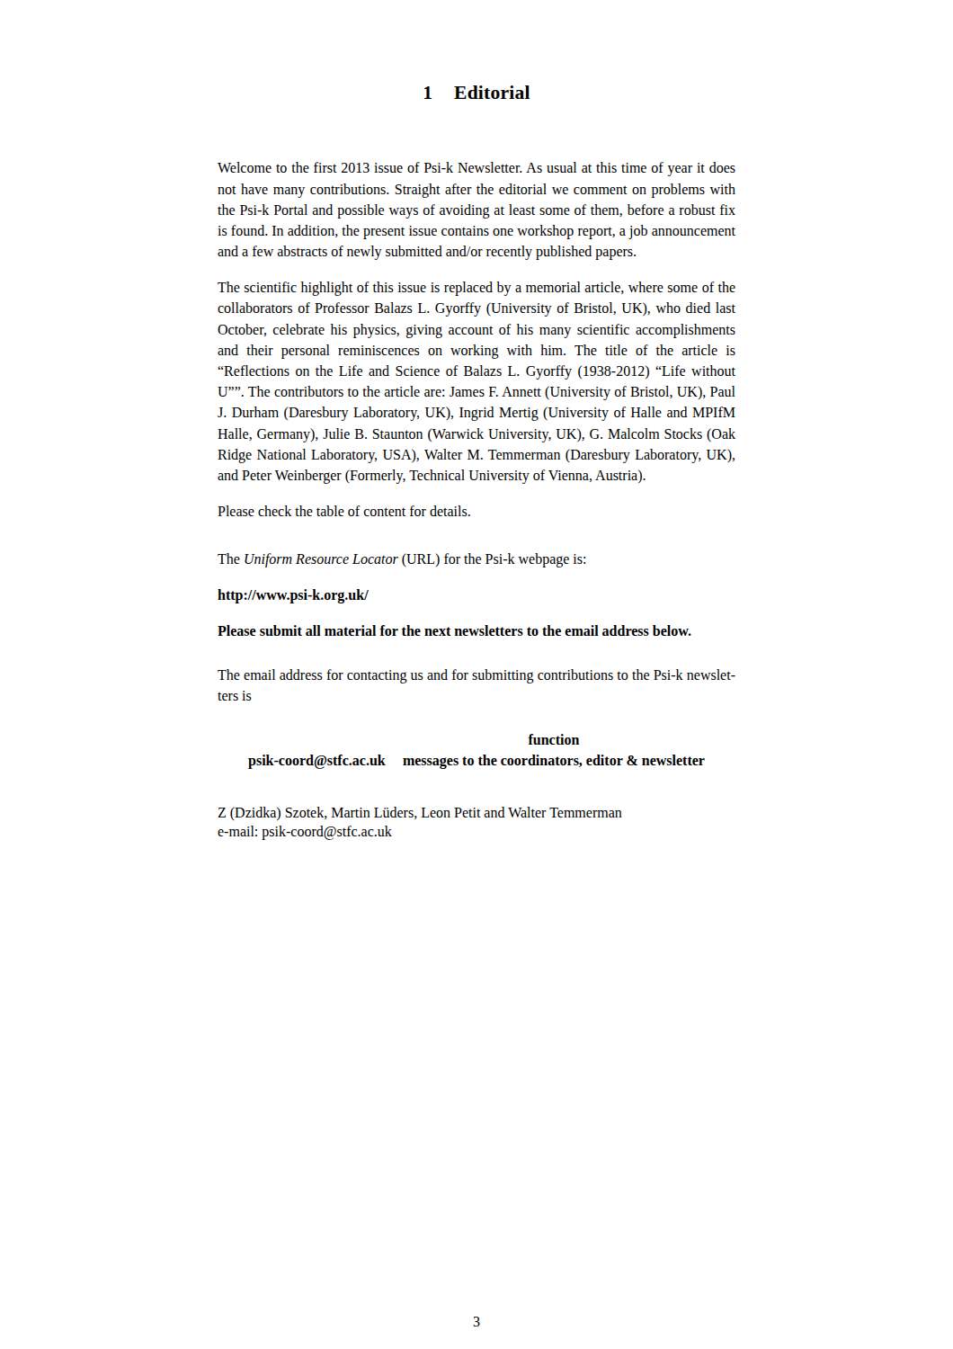1 Editorial
Welcome to the first 2013 issue of Psi-k Newsletter. As usual at this time of year it does not have many contributions. Straight after the editorial we comment on problems with the Psi-k Portal and possible ways of avoiding at least some of them, before a robust fix is found. In addition, the present issue contains one workshop report, a job announcement and a few abstracts of newly submitted and/or recently published papers.
The scientific highlight of this issue is replaced by a memorial article, where some of the collaborators of Professor Balazs L. Gyorffy (University of Bristol, UK), who died last October, celebrate his physics, giving account of his many scientific accomplishments and their personal reminiscences on working with him. The title of the article is “Reflections on the Life and Science of Balazs L. Gyorffy (1938-2012) “Life without U””. The contributors to the article are: James F. Annett (University of Bristol, UK), Paul J. Durham (Daresbury Laboratory, UK), Ingrid Mertig (University of Halle and MPIfM Halle, Germany), Julie B. Staunton (Warwick University, UK), G. Malcolm Stocks (Oak Ridge National Laboratory, USA), Walter M. Temmerman (Daresbury Laboratory, UK), and Peter Weinberger (Formerly, Technical University of Vienna, Austria).
Please check the table of content for details.
The Uniform Resource Locator (URL) for the Psi-k webpage is:
http://www.psi-k.org.uk/
Please submit all material for the next newsletters to the email address below.
The email address for contacting us and for submitting contributions to the Psi-k newsletters is
| | function |
| psik-coord@stfc.ac.uk | messages to the coordinators, editor & newsletter |
Z (Dzidka) Szotek, Martin Lüders, Leon Petit and Walter Temmerman
e-mail: psik-coord@stfc.ac.uk
3